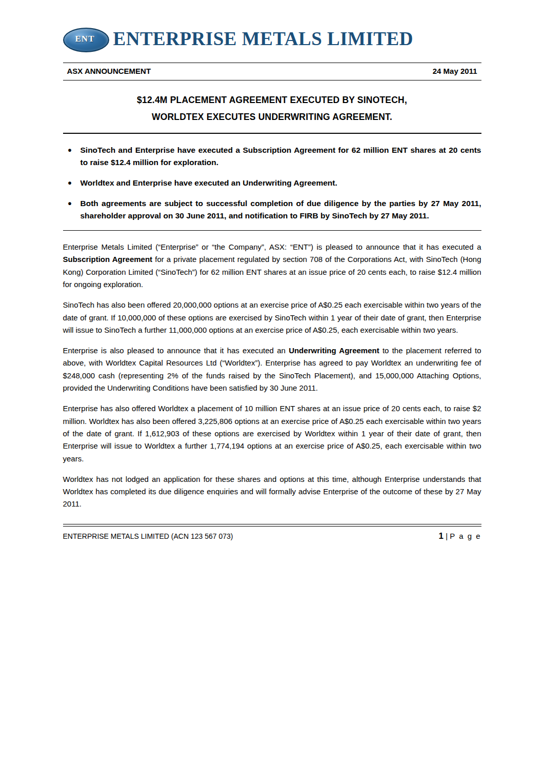ENT
ENTERPRISE METALS LIMITED
ASX ANNOUNCEMENT 24 May 2011
$12.4M PLACEMENT AGREEMENT EXECUTED BY SINOTECH,
WORLDTEX EXECUTES UNDERWRITING AGREEMENT.
SinoTech and Enterprise have executed a Subscription Agreement for 62 million ENT shares at 20 cents to raise $12.4 million for exploration.
Worldtex and Enterprise have executed an Underwriting Agreement.
Both agreements are subject to successful completion of due diligence by the parties by 27 May 2011, shareholder approval on 30 June 2011, and notification to FIRB by SinoTech by 27 May 2011.
Enterprise Metals Limited (“Enterprise” or “the Company”, ASX: “ENT”) is pleased to announce that it has executed a Subscription Agreement for a private placement regulated by section 708 of the Corporations Act, with SinoTech (Hong Kong) Corporation Limited (“SinoTech”) for 62 million ENT shares at an issue price of 20 cents each, to raise $12.4 million for ongoing exploration.
SinoTech has also been offered 20,000,000 options at an exercise price of A$0.25 each exercisable within two years of the date of grant. If 10,000,000 of these options are exercised by SinoTech within 1 year of their date of grant, then Enterprise will issue to SinoTech a further 11,000,000 options at an exercise price of A$0.25, each exercisable within two years.
Enterprise is also pleased to announce that it has executed an Underwriting Agreement to the placement referred to above, with Worldtex Capital Resources Ltd (“Worldtex”). Enterprise has agreed to pay Worldtex an underwriting fee of $248,000 cash (representing 2% of the funds raised by the SinoTech Placement), and 15,000,000 Attaching Options, provided the Underwriting Conditions have been satisfied by 30 June 2011.
Enterprise has also offered Worldtex a placement of 10 million ENT shares at an issue price of 20 cents each, to raise $2 million. Worldtex has also been offered 3,225,806 options at an exercise price of A$0.25 each exercisable within two years of the date of grant. If 1,612,903 of these options are exercised by Worldtex within 1 year of their date of grant, then Enterprise will issue to Worldtex a further 1,774,194 options at an exercise price of A$0.25, each exercisable within two years.
Worldtex has not lodged an application for these shares and options at this time, although Enterprise understands that Worldtex has completed its due diligence enquiries and will formally advise Enterprise of the outcome of these by 27 May 2011.
ENTERPRISE METALS LIMITED (ACN 123 567 073) 1 | P a g e